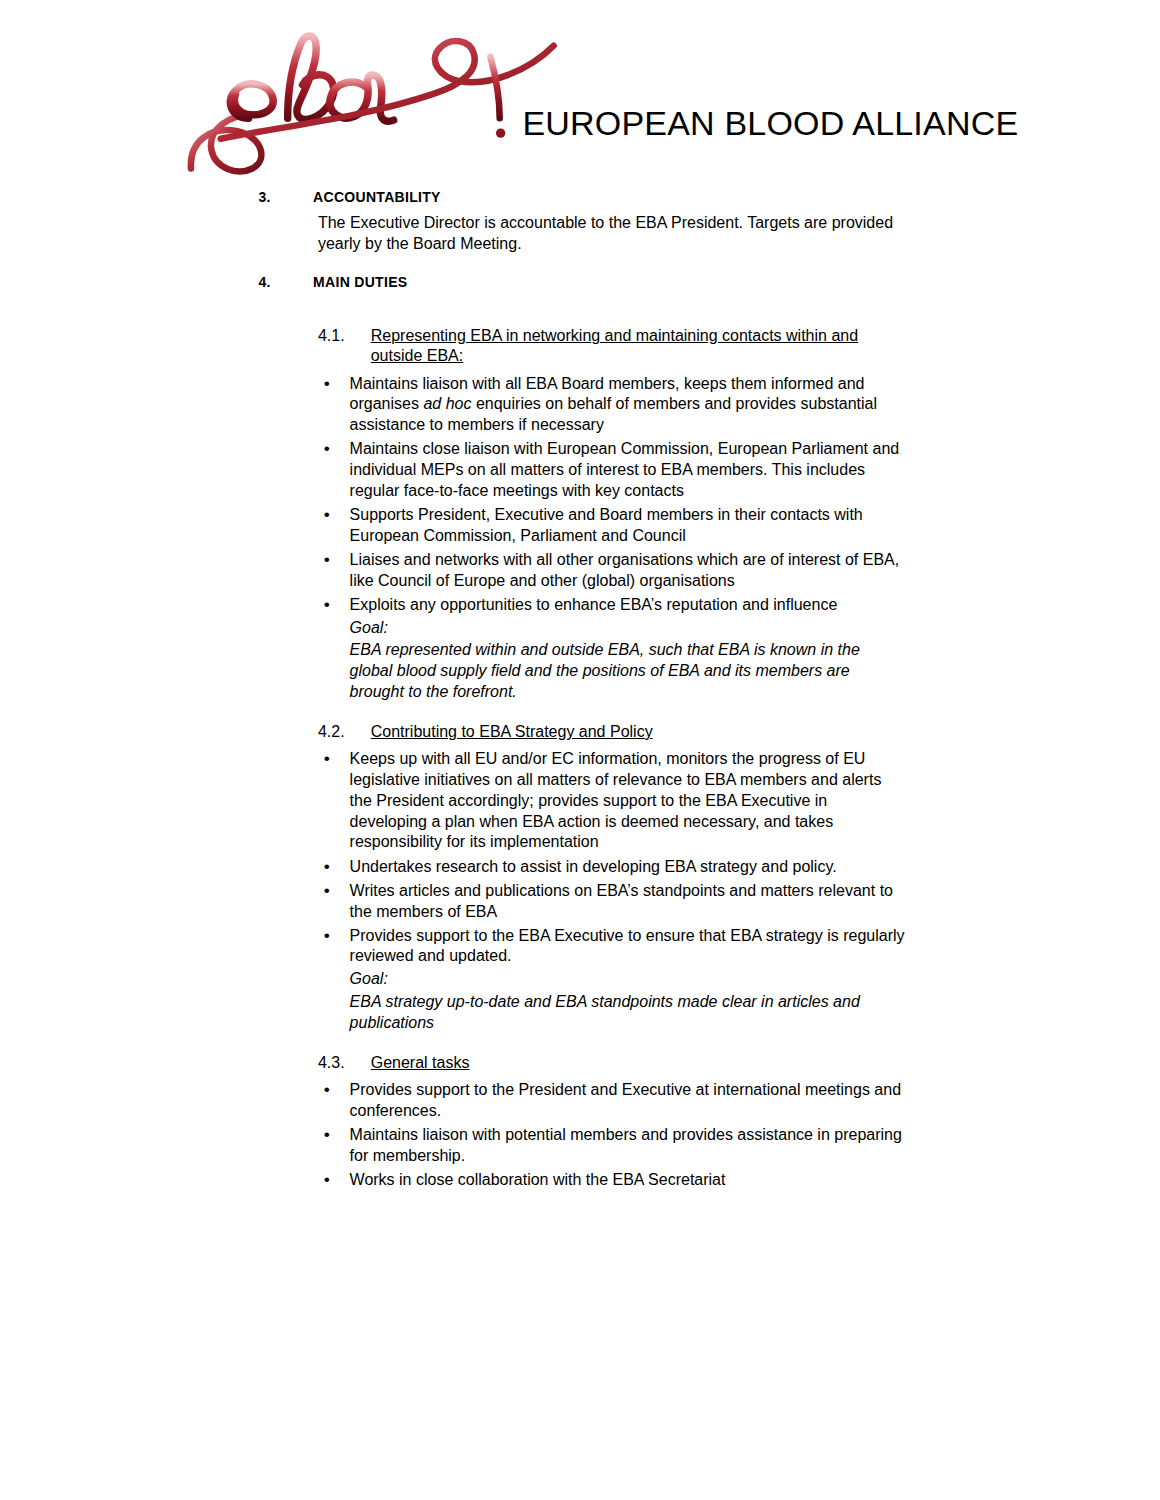EUROPEAN BLOOD ALLIANCE
3. ACCOUNTABILITY
The Executive Director is accountable to the EBA President. Targets are provided yearly by the Board Meeting.
4. MAIN DUTIES
4.1. Representing EBA in networking and maintaining contacts within and outside EBA:
Maintains liaison with all EBA Board members, keeps them informed and organises ad hoc enquiries on behalf of members and provides substantial assistance to members if necessary
Maintains close liaison with European Commission, European Parliament and individual MEPs on all matters of interest to EBA members. This includes regular face-to-face meetings with key contacts
Supports President, Executive and Board members in their contacts with European Commission, Parliament and Council
Liaises and networks with all other organisations which are of interest of EBA, like Council of Europe and other (global) organisations
Exploits any opportunities to enhance EBA’s reputation and influence
Goal:
EBA represented within and outside EBA, such that EBA is known in the global blood supply field and the positions of EBA and its members are brought to the forefront.
4.2. Contributing to EBA Strategy and Policy
Keeps up with all EU and/or EC information, monitors the progress of EU legislative initiatives on all matters of relevance to EBA members and alerts the President accordingly; provides support to the EBA Executive in developing a plan when EBA action is deemed necessary, and takes responsibility for its implementation
Undertakes research to assist in developing EBA strategy and policy.
Writes articles and publications on EBA’s standpoints and matters relevant to the members of EBA
Provides support to the EBA Executive to ensure that EBA strategy is regularly reviewed and updated.
Goal:
EBA strategy up-to-date and EBA standpoints made clear in articles and publications
4.3. General tasks
Provides support to the President and Executive at international meetings and conferences.
Maintains liaison with potential members and provides assistance in preparing for membership.
Works in close collaboration with the EBA Secretariat